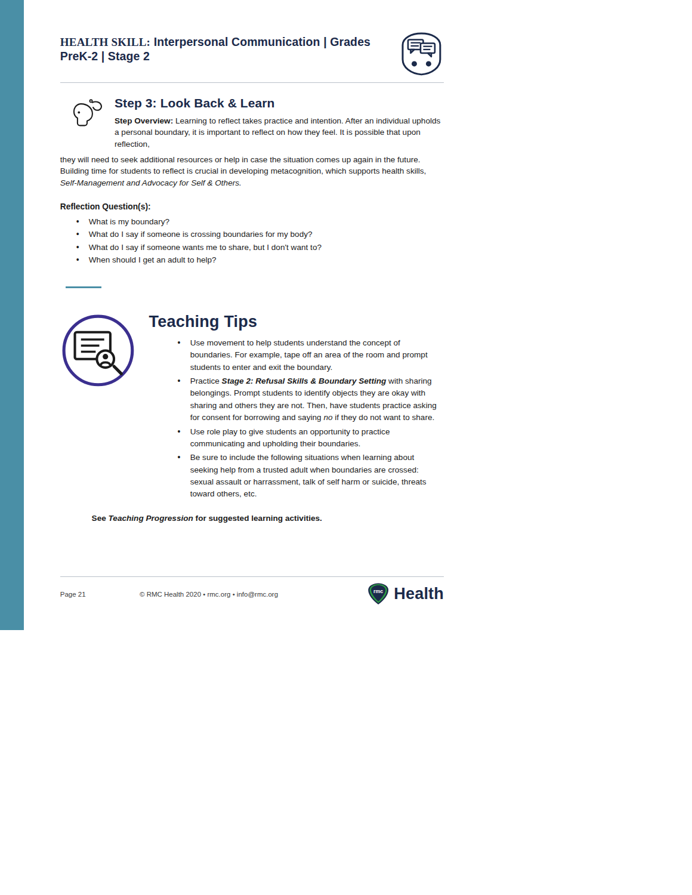Health Skill: Interpersonal Communication | Grades PreK-2 | Stage 2
Step 3: Look Back & Learn
Step Overview: Learning to reflect takes practice and intention. After an individual upholds a personal boundary, it is important to reflect on how they feel. It is possible that upon reflection,
they will need to seek additional resources or help in case the situation comes up again in the future. Building time for students to reflect is crucial in developing metacognition, which supports health skills, Self-Management and Advocacy for Self & Others.
Reflection Question(s):
What is my boundary?
What do I say if someone is crossing boundaries for my body?
What do I say if someone wants me to share, but I don't want to?
When should I get an adult to help?
Teaching Tips
Use movement to help students understand the concept of boundaries. For example, tape off an area of the room and prompt students to enter and exit the boundary.
Practice Stage 2: Refusal Skills & Boundary Setting with sharing belongings. Prompt students to identify objects they are okay with sharing and others they are not. Then, have students practice asking for consent for borrowing and saying no if they do not want to share.
Use role play to give students an opportunity to practice communicating and upholding their boundaries.
Be sure to include the following situations when learning about seeking help from a trusted adult when boundaries are crossed: sexual assault or harrassment, talk of self harm or suicide, threats toward others, etc.
See Teaching Progression for suggested learning activities.
Page 21
© RMC Health 2020 • rmc.org • info@rmc.org
rmc
Health